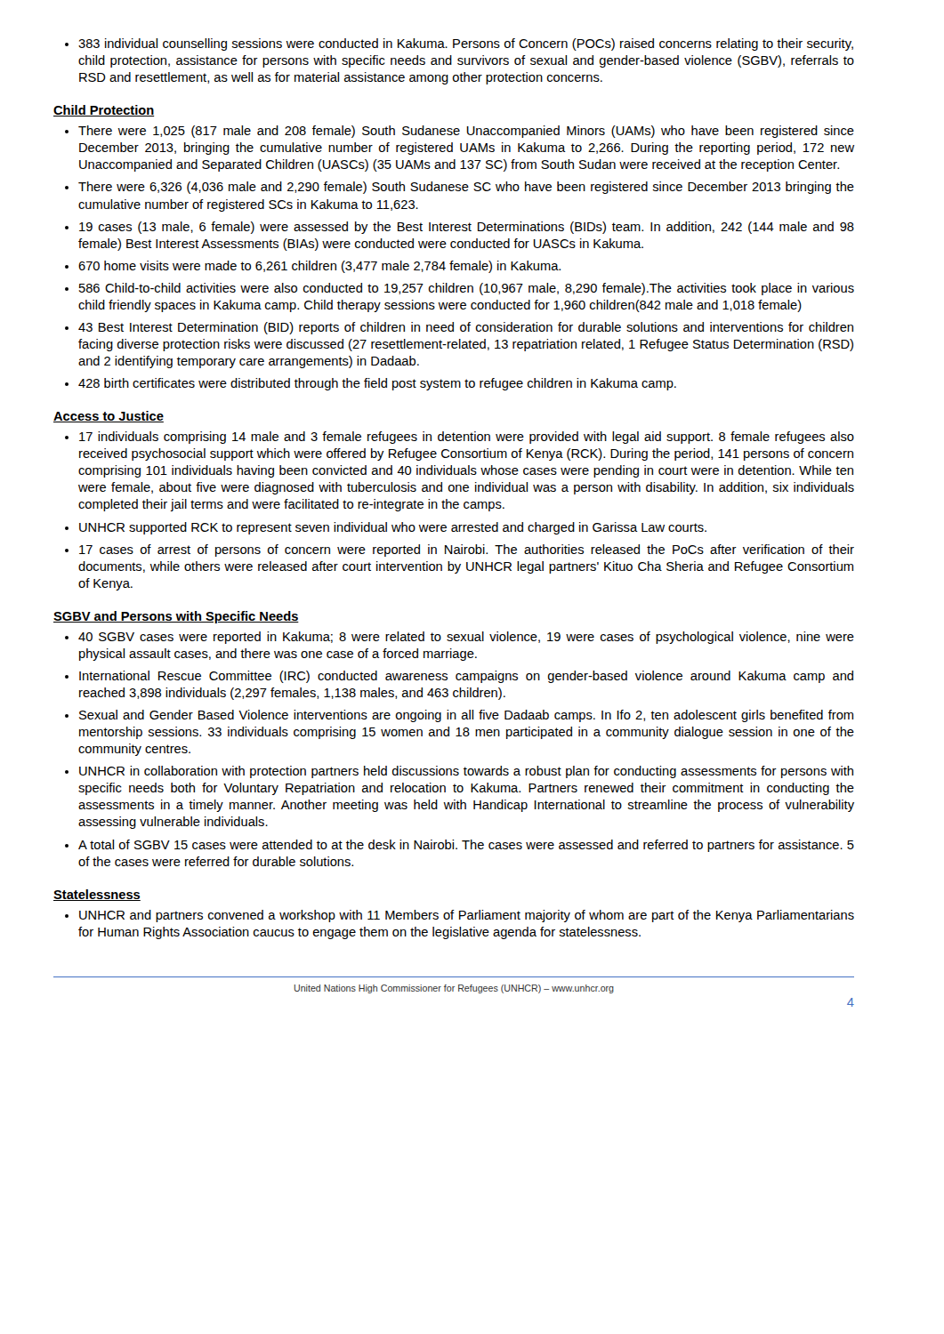383 individual counselling sessions were conducted in Kakuma. Persons of Concern (POCs) raised concerns relating to their security, child protection, assistance for persons with specific needs and survivors of sexual and gender-based violence (SGBV), referrals to RSD and resettlement, as well as for material assistance among other protection concerns.
Child Protection
There were 1,025 (817 male and 208 female) South Sudanese Unaccompanied Minors (UAMs) who have been registered since December 2013, bringing the cumulative number of registered UAMs in Kakuma to 2,266. During the reporting period, 172 new Unaccompanied and Separated Children (UASCs) (35 UAMs and 137 SC) from South Sudan were received at the reception Center.
There were 6,326 (4,036 male and 2,290 female) South Sudanese SC who have been registered since December 2013 bringing the cumulative number of registered SCs in Kakuma to 11,623.
19 cases (13 male, 6 female) were assessed by the Best Interest Determinations (BIDs) team. In addition, 242 (144 male and 98 female) Best Interest Assessments (BIAs) were conducted were conducted for UASCs in Kakuma.
670 home visits were made to 6,261 children (3,477 male 2,784 female) in Kakuma.
586 Child-to-child activities were also conducted to 19,257 children (10,967 male, 8,290 female).The activities took place in various child friendly spaces in Kakuma camp. Child therapy sessions were conducted for 1,960 children(842 male and 1,018 female)
43 Best Interest Determination (BID) reports of children in need of consideration for durable solutions and interventions for children facing diverse protection risks were discussed (27 resettlement-related, 13 repatriation related, 1 Refugee Status Determination (RSD) and 2 identifying temporary care arrangements) in Dadaab.
428 birth certificates were distributed through the field post system to refugee children in Kakuma camp.
Access to Justice
17 individuals comprising 14 male and 3 female refugees in detention were provided with legal aid support. 8 female refugees also received psychosocial support which were offered by Refugee Consortium of Kenya (RCK). During the period, 141 persons of concern comprising 101 individuals having been convicted and 40 individuals whose cases were pending in court were in detention. While ten were female, about five were diagnosed with tuberculosis and one individual was a person with disability. In addition, six individuals completed their jail terms and were facilitated to re-integrate in the camps.
UNHCR supported RCK to represent seven individual who were arrested and charged in Garissa Law courts.
17 cases of arrest of persons of concern were reported in Nairobi. The authorities released the PoCs after verification of their documents, while others were released after court intervention by UNHCR legal partners' Kituo Cha Sheria and Refugee Consortium of Kenya.
SGBV and Persons with Specific Needs
40 SGBV cases were reported in Kakuma; 8 were related to sexual violence, 19 were cases of psychological violence, nine were physical assault cases, and there was one case of a forced marriage.
International Rescue Committee (IRC) conducted awareness campaigns on gender-based violence around Kakuma camp and reached 3,898 individuals (2,297 females, 1,138 males, and 463 children).
Sexual and Gender Based Violence interventions are ongoing in all five Dadaab camps. In Ifo 2, ten adolescent girls benefited from mentorship sessions. 33 individuals comprising 15 women and 18 men participated in a community dialogue session in one of the community centres.
UNHCR in collaboration with protection partners held discussions towards a robust plan for conducting assessments for persons with specific needs both for Voluntary Repatriation and relocation to Kakuma. Partners renewed their commitment in conducting the assessments in a timely manner. Another meeting was held with Handicap International to streamline the process of vulnerability assessing vulnerable individuals.
A total of SGBV 15 cases were attended to at the desk in Nairobi. The cases were assessed and referred to partners for assistance. 5 of the cases were referred for durable solutions.
Statelessness
UNHCR and partners convened a workshop with 11 Members of Parliament majority of whom are part of the Kenya Parliamentarians for Human Rights Association caucus to engage them on the legislative agenda for statelessness.
United Nations High Commissioner for Refugees (UNHCR) – www.unhcr.org 4